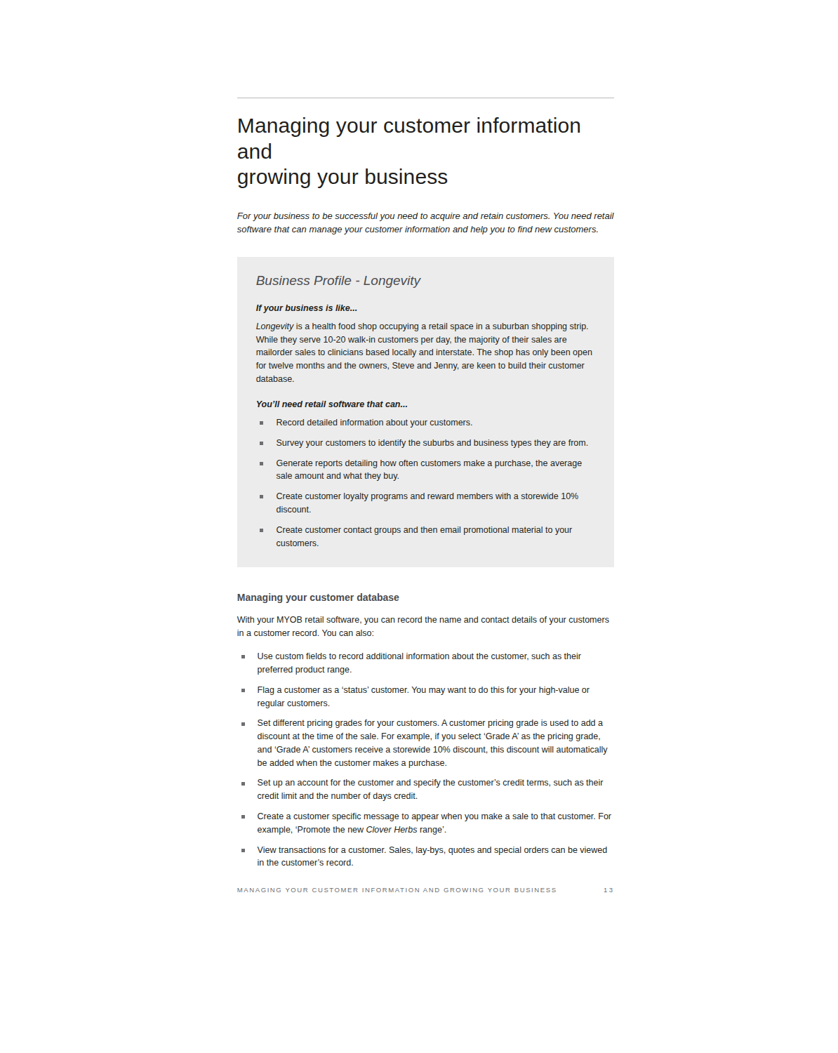Managing your customer information and
growing your business
For your business to be successful you need to acquire and retain customers. You need retail software that can manage your customer information and help you to find new customers.
Business Profile - Longevity
If your business is like...
Longevity is a health food shop occupying a retail space in a suburban shopping strip. While they serve 10-20 walk-in customers per day, the majority of their sales are mailorder sales to clinicians based locally and interstate. The shop has only been open for twelve months and the owners, Steve and Jenny, are keen to build their customer database.
You’ll need retail software that can...
Record detailed information about your customers.
Survey your customers to identify the suburbs and business types they are from.
Generate reports detailing how often customers make a purchase, the average sale amount and what they buy.
Create customer loyalty programs and reward members with a storewide 10% discount.
Create customer contact groups and then email promotional material to your customers.
Managing your customer database
With your MYOB retail software, you can record the name and contact details of your customers in a customer record. You can also:
Use custom fields to record additional information about the customer, such as their preferred product range.
Flag a customer as a ‘status’ customer. You may want to do this for your high-value or regular customers.
Set different pricing grades for your customers. A customer pricing grade is used to add a discount at the time of the sale. For example, if you select ‘Grade A’ as the pricing grade, and ‘Grade A’ customers receive a storewide 10% discount, this discount will automatically be added when the customer makes a purchase.
Set up an account for the customer and specify the customer’s credit terms, such as their credit limit and the number of days credit.
Create a customer specific message to appear when you make a sale to that customer. For example, ‘Promote the new Clover Herbs range’.
View transactions for a customer. Sales, lay-bys, quotes and special orders can be viewed in the customer’s record.
MANAGING YOUR CUSTOMER INFORMATION AND GROWING YOUR BUSINESS 13